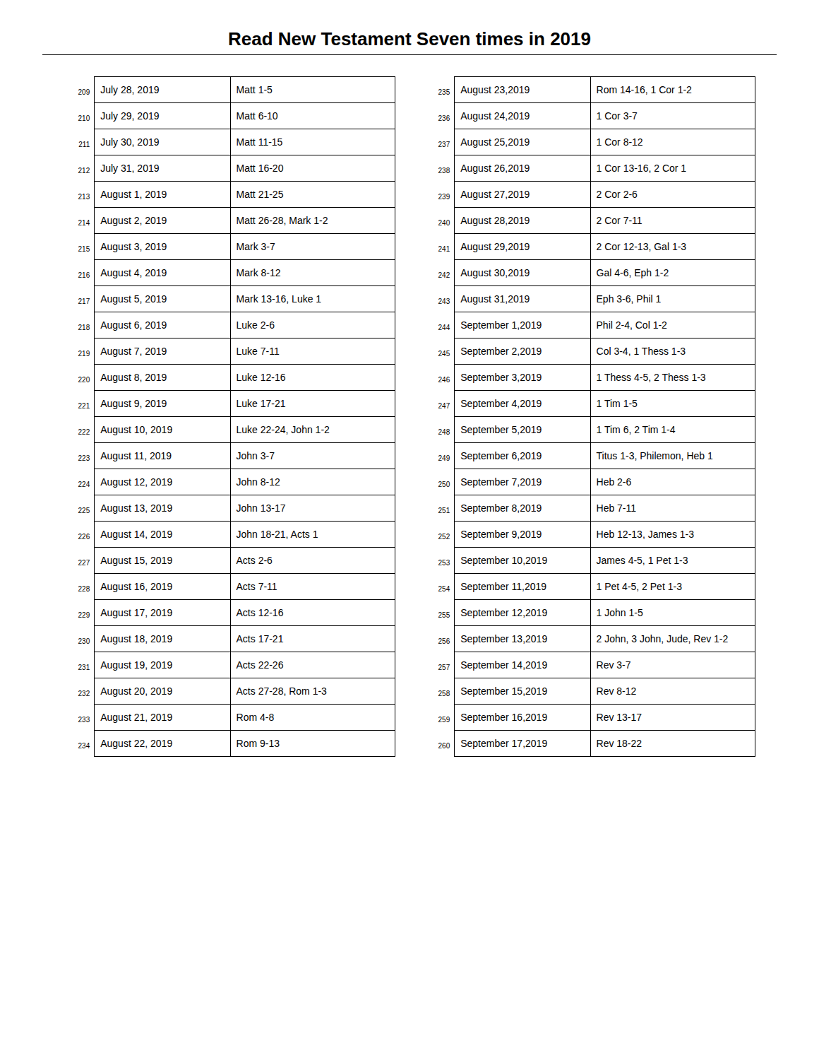Read New Testament Seven times in 2019
| 209 | July 28, 2019 | Matt 1-5 |
| 210 | July 29, 2019 | Matt 6-10 |
| 211 | July 30, 2019 | Matt 11-15 |
| 212 | July 31, 2019 | Matt 16-20 |
| 213 | August 1, 2019 | Matt 21-25 |
| 214 | August 2, 2019 | Matt 26-28, Mark 1-2 |
| 215 | August 3, 2019 | Mark 3-7 |
| 216 | August 4, 2019 | Mark 8-12 |
| 217 | August 5, 2019 | Mark 13-16, Luke 1 |
| 218 | August 6, 2019 | Luke 2-6 |
| 219 | August 7, 2019 | Luke 7-11 |
| 220 | August 8, 2019 | Luke 12-16 |
| 221 | August 9, 2019 | Luke 17-21 |
| 222 | August 10, 2019 | Luke 22-24, John 1-2 |
| 223 | August 11, 2019 | John 3-7 |
| 224 | August 12, 2019 | John 8-12 |
| 225 | August 13, 2019 | John 13-17 |
| 226 | August 14, 2019 | John 18-21, Acts 1 |
| 227 | August 15, 2019 | Acts 2-6 |
| 228 | August 16, 2019 | Acts 7-11 |
| 229 | August 17, 2019 | Acts 12-16 |
| 230 | August 18, 2019 | Acts 17-21 |
| 231 | August 19, 2019 | Acts 22-26 |
| 232 | August 20, 2019 | Acts 27-28, Rom 1-3 |
| 233 | August 21, 2019 | Rom 4-8 |
| 234 | August 22, 2019 | Rom 9-13 |
| 235 | August 23,2019 | Rom 14-16, 1 Cor 1-2 |
| 236 | August 24,2019 | 1 Cor 3-7 |
| 237 | August 25,2019 | 1 Cor 8-12 |
| 238 | August 26,2019 | 1 Cor 13-16, 2 Cor 1 |
| 239 | August 27,2019 | 2 Cor 2-6 |
| 240 | August 28,2019 | 2 Cor 7-11 |
| 241 | August 29,2019 | 2 Cor 12-13, Gal 1-3 |
| 242 | August 30,2019 | Gal 4-6, Eph 1-2 |
| 243 | August 31,2019 | Eph 3-6, Phil 1 |
| 244 | September 1,2019 | Phil 2-4, Col 1-2 |
| 245 | September 2,2019 | Col 3-4, 1 Thess 1-3 |
| 246 | September 3,2019 | 1 Thess 4-5, 2 Thess 1-3 |
| 247 | September 4,2019 | 1 Tim 1-5 |
| 248 | September 5,2019 | 1 Tim 6, 2 Tim 1-4 |
| 249 | September 6,2019 | Titus 1-3, Philemon, Heb 1 |
| 250 | September 7,2019 | Heb 2-6 |
| 251 | September 8,2019 | Heb 7-11 |
| 252 | September 9,2019 | Heb 12-13, James 1-3 |
| 253 | September 10,2019 | James 4-5, 1 Pet 1-3 |
| 254 | September 11,2019 | 1 Pet 4-5, 2 Pet 1-3 |
| 255 | September 12,2019 | 1 John 1-5 |
| 256 | September 13,2019 | 2 John, 3 John, Jude, Rev 1-2 |
| 257 | September 14,2019 | Rev 3-7 |
| 258 | September 15,2019 | Rev 8-12 |
| 259 | September 16,2019 | Rev 13-17 |
| 260 | September 17,2019 | Rev 18-22 |